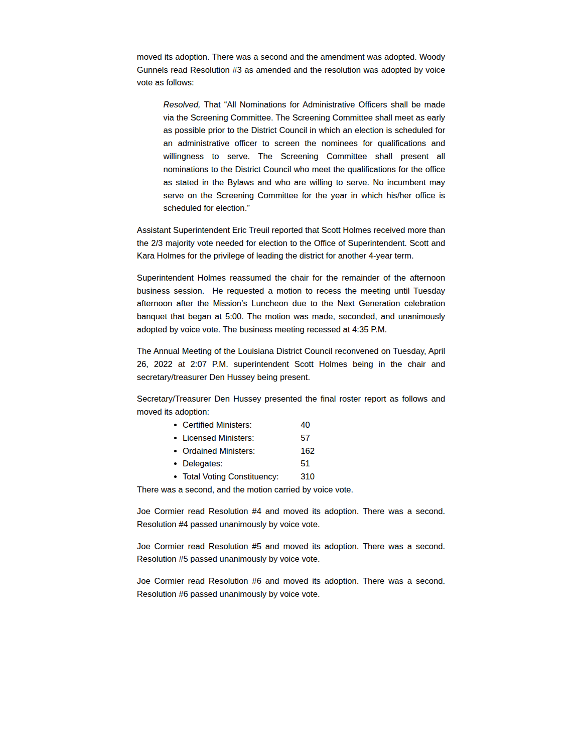moved its adoption. There was a second and the amendment was adopted. Woody Gunnels read Resolution #3 as amended and the resolution was adopted by voice vote as follows:
Resolved, That “All Nominations for Administrative Officers shall be made via the Screening Committee. The Screening Committee shall meet as early as possible prior to the District Council in which an election is scheduled for an administrative officer to screen the nominees for qualifications and willingness to serve. The Screening Committee shall present all nominations to the District Council who meet the qualifications for the office as stated in the Bylaws and who are willing to serve. No incumbent may serve on the Screening Committee for the year in which his/her office is scheduled for election.”
Assistant Superintendent Eric Treuil reported that Scott Holmes received more than the 2/3 majority vote needed for election to the Office of Superintendent. Scott and Kara Holmes for the privilege of leading the district for another 4-year term.
Superintendent Holmes reassumed the chair for the remainder of the afternoon business session. He requested a motion to recess the meeting until Tuesday afternoon after the Mission’s Luncheon due to the Next Generation celebration banquet that began at 5:00. The motion was made, seconded, and unanimously adopted by voice vote. The business meeting recessed at 4:35 P.M.
The Annual Meeting of the Louisiana District Council reconvened on Tuesday, April 26, 2022 at 2:07 P.M. superintendent Scott Holmes being in the chair and secretary/treasurer Den Hussey being present.
Secretary/Treasurer Den Hussey presented the final roster report as follows and moved its adoption:
Certified Ministers: 40
Licensed Ministers: 57
Ordained Ministers: 162
Delegates: 51
Total Voting Constituency: 310
There was a second, and the motion carried by voice vote.
Joe Cormier read Resolution #4 and moved its adoption. There was a second. Resolution #4 passed unanimously by voice vote.
Joe Cormier read Resolution #5 and moved its adoption. There was a second. Resolution #5 passed unanimously by voice vote.
Joe Cormier read Resolution #6 and moved its adoption. There was a second. Resolution #6 passed unanimously by voice vote.